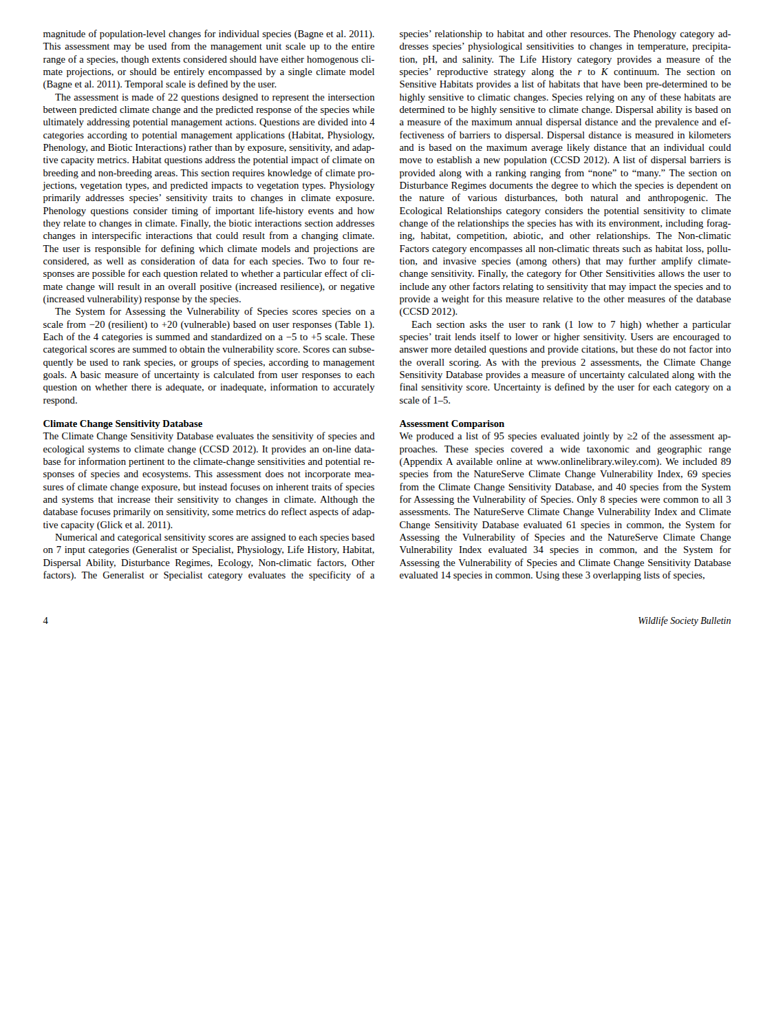magnitude of population-level changes for individual species (Bagne et al. 2011). This assessment may be used from the management unit scale up to the entire range of a species, though extents considered should have either homogenous climate projections, or should be entirely encompassed by a single climate model (Bagne et al. 2011). Temporal scale is defined by the user.
The assessment is made of 22 questions designed to represent the intersection between predicted climate change and the predicted response of the species while ultimately addressing potential management actions. Questions are divided into 4 categories according to potential management applications (Habitat, Physiology, Phenology, and Biotic Interactions) rather than by exposure, sensitivity, and adaptive capacity metrics. Habitat questions address the potential impact of climate on breeding and non-breeding areas. This section requires knowledge of climate projections, vegetation types, and predicted impacts to vegetation types. Physiology primarily addresses species’ sensitivity traits to changes in climate exposure. Phenology questions consider timing of important life-history events and how they relate to changes in climate. Finally, the biotic interactions section addresses changes in interspecific interactions that could result from a changing climate. The user is responsible for defining which climate models and projections are considered, as well as consideration of data for each species. Two to four responses are possible for each question related to whether a particular effect of climate change will result in an overall positive (increased resilience), or negative (increased vulnerability) response by the species.
The System for Assessing the Vulnerability of Species scores species on a scale from −20 (resilient) to +20 (vulnerable) based on user responses (Table 1). Each of the 4 categories is summed and standardized on a −5 to +5 scale. These categorical scores are summed to obtain the vulnerability score. Scores can subsequently be used to rank species, or groups of species, according to management goals. A basic measure of uncertainty is calculated from user responses to each question on whether there is adequate, or inadequate, information to accurately respond.
Climate Change Sensitivity Database
The Climate Change Sensitivity Database evaluates the sensitivity of species and ecological systems to climate change (CCSD 2012). It provides an on-line database for information pertinent to the climate-change sensitivities and potential responses of species and ecosystems. This assessment does not incorporate measures of climate change exposure, but instead focuses on inherent traits of species and systems that increase their sensitivity to changes in climate. Although the database focuses primarily on sensitivity, some metrics do reflect aspects of adaptive capacity (Glick et al. 2011).
Numerical and categorical sensitivity scores are assigned to each species based on 7 input categories (Generalist or Specialist, Physiology, Life History, Habitat, Dispersal Ability, Disturbance Regimes, Ecology, Non-climatic factors, Other factors). The Generalist or Specialist category evaluates the specificity of a species’ relationship to habitat and other resources. The Phenology category addresses species’ physiological sensitivities to changes in temperature, precipitation, pH, and salinity. The Life History category provides a measure of the species’ reproductive strategy along the r to K continuum. The section on Sensitive Habitats provides a list of habitats that have been pre-determined to be highly sensitive to climatic changes. Species relying on any of these habitats are determined to be highly sensitive to climate change. Dispersal ability is based on a measure of the maximum annual dispersal distance and the prevalence and effectiveness of barriers to dispersal. Dispersal distance is measured in kilometers and is based on the maximum average likely distance that an individual could move to establish a new population (CCSD 2012). A list of dispersal barriers is provided along with a ranking ranging from “none” to “many.” The section on Disturbance Regimes documents the degree to which the species is dependent on the nature of various disturbances, both natural and anthropogenic. The Ecological Relationships category considers the potential sensitivity to climate change of the relationships the species has with its environment, including foraging, habitat, competition, abiotic, and other relationships. The Non-climatic Factors category encompasses all non-climatic threats such as habitat loss, pollution, and invasive species (among others) that may further amplify climate-change sensitivity. Finally, the category for Other Sensitivities allows the user to include any other factors relating to sensitivity that may impact the species and to provide a weight for this measure relative to the other measures of the database (CCSD 2012).
Each section asks the user to rank (1 low to 7 high) whether a particular species’ trait lends itself to lower or higher sensitivity. Users are encouraged to answer more detailed questions and provide citations, but these do not factor into the overall scoring. As with the previous 2 assessments, the Climate Change Sensitivity Database provides a measure of uncertainty calculated along with the final sensitivity score. Uncertainty is defined by the user for each category on a scale of 1–5.
Assessment Comparison
We produced a list of 95 species evaluated jointly by ≥2 of the assessment approaches. These species covered a wide taxonomic and geographic range (Appendix A available online at www.onlinelibrary.wiley.com). We included 89 species from the NatureServe Climate Change Vulnerability Index, 69 species from the Climate Change Sensitivity Database, and 40 species from the System for Assessing the Vulnerability of Species. Only 8 species were common to all 3 assessments. The NatureServe Climate Change Vulnerability Index and Climate Change Sensitivity Database evaluated 61 species in common, the System for Assessing the Vulnerability of Species and the NatureServe Climate Change Vulnerability Index evaluated 34 species in common, and the System for Assessing the Vulnerability of Species and Climate Change Sensitivity Database evaluated 14 species in common. Using these 3 overlapping lists of species,
4 Wildlife Society Bulletin